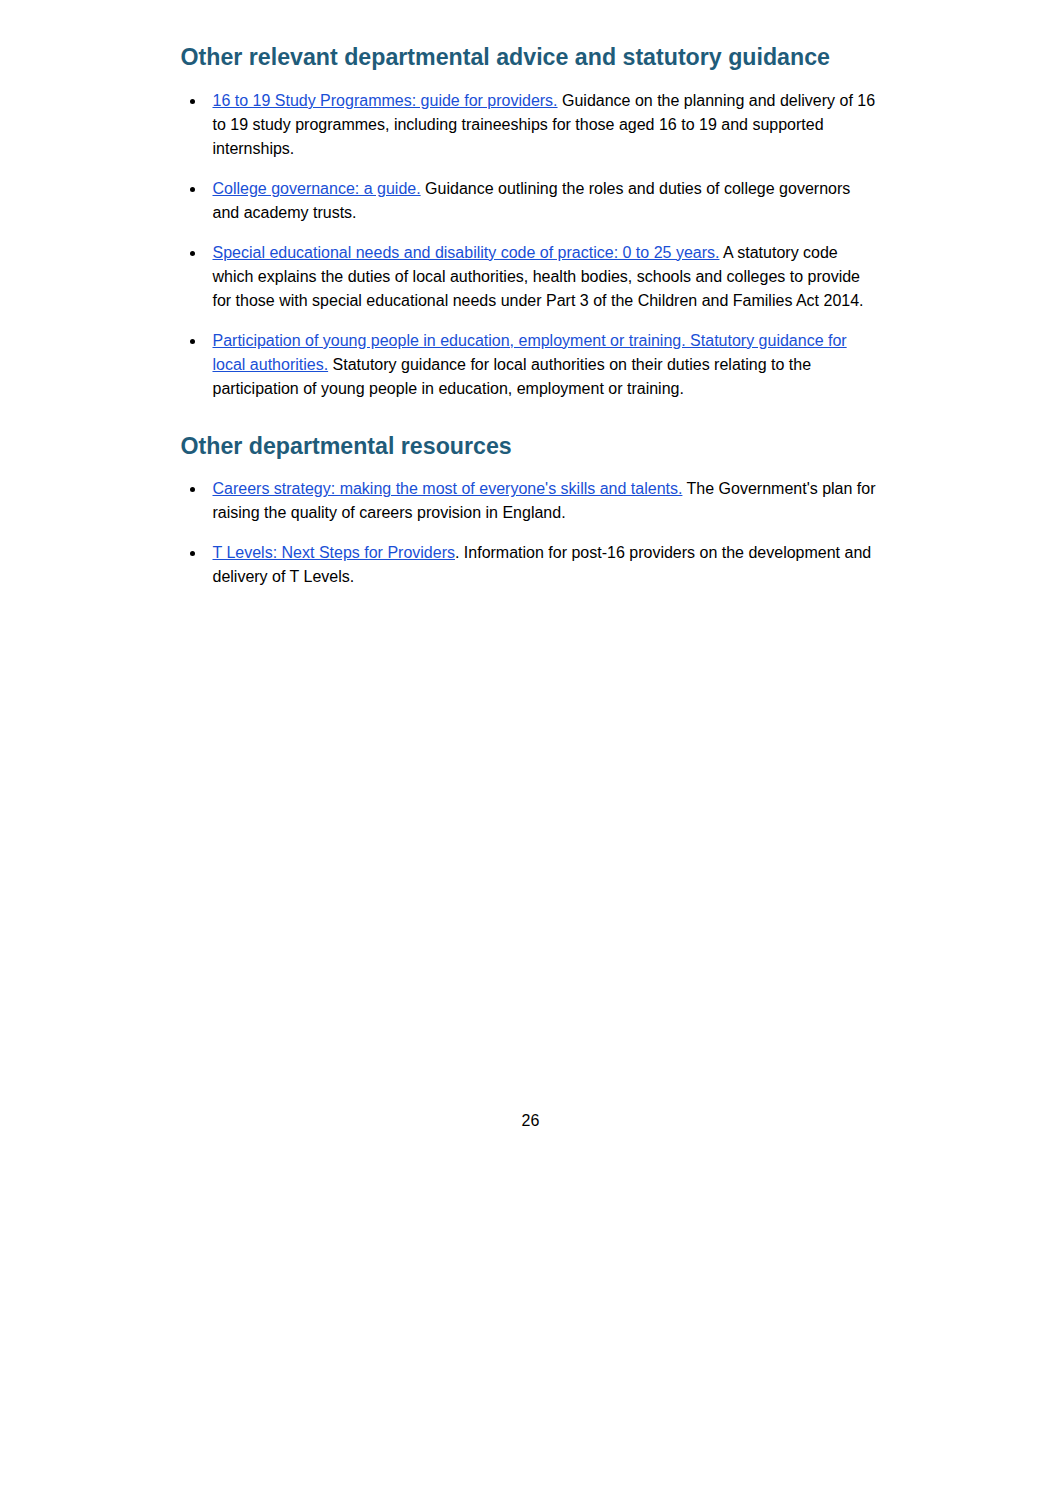Other relevant departmental advice and statutory guidance
16 to 19 Study Programmes: guide for providers. Guidance on the planning and delivery of 16 to 19 study programmes, including traineeships for those aged 16 to 19 and supported internships.
College governance: a guide. Guidance outlining the roles and duties of college governors and academy trusts.
Special educational needs and disability code of practice: 0 to 25 years. A statutory code which explains the duties of local authorities, health bodies, schools and colleges to provide for those with special educational needs under Part 3 of the Children and Families Act 2014.
Participation of young people in education, employment or training. Statutory guidance for local authorities. Statutory guidance for local authorities on their duties relating to the participation of young people in education, employment or training.
Other departmental resources
Careers strategy: making the most of everyone's skills and talents. The Government's plan for raising the quality of careers provision in England.
T Levels: Next Steps for Providers. Information for post-16 providers on the development and delivery of T Levels.
26